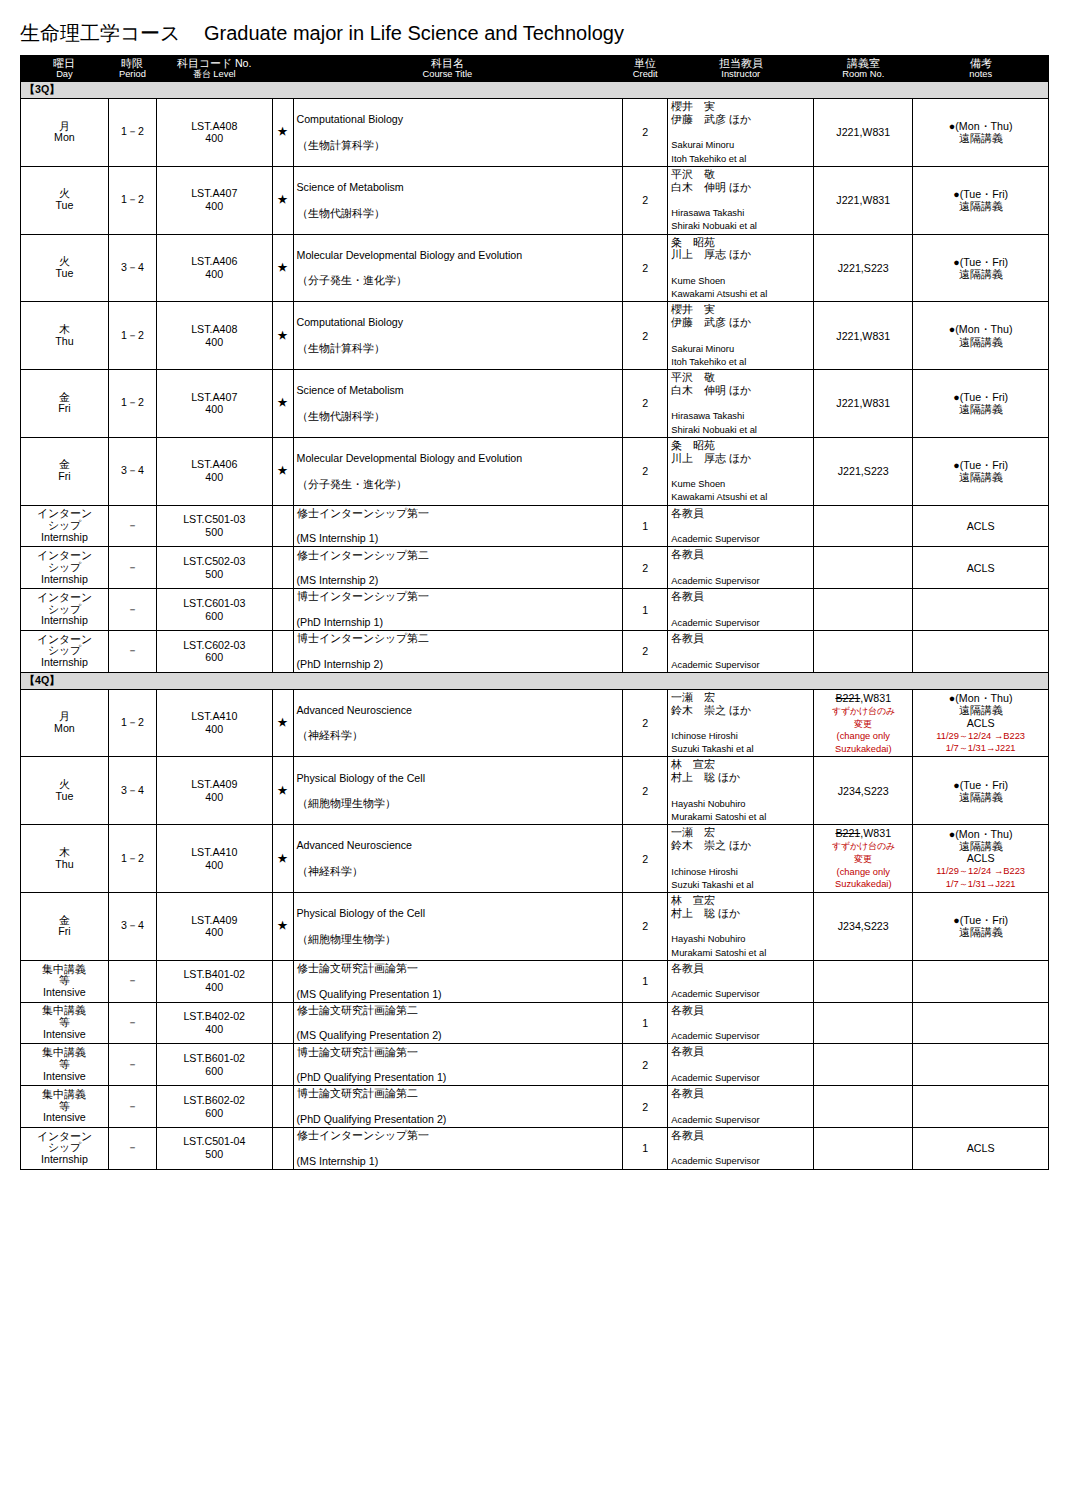生命理工学コースGraduate major in Life Science and Technology
| 曜日 Day | 時限 Period | 科目コード No. 番台 Level | 科目名 Course Title | 単位 Credit | 担当教員 Instructor | 講義室 Room No. | 備考 notes |
| --- | --- | --- | --- | --- | --- | --- | --- |
| 【3Q】 |
| 月 Mon | 1－2 | LST.A408 400 | ★ | Computational Biology （生物計算科学） | 2 | 櫻井 実 伊藤 武彦 ほか Sakurai Minoru Itoh Takehiko et al | J221,W831 | ●(Mon・Thu) 遠隔講義 |
| 火 Tue | 1－2 | LST.A407 400 | ★ | Science of Metabolism （生物代謝科学） | 2 | 平沢 敬 白木 伸明 ほか Hirasawa Takashi Shiraki Nobuaki et al | J221,W831 | ●(Tue・Fri) 遠隔講義 |
| 火 Tue | 3－4 | LST.A406 400 | ★ | Molecular Developmental Biology and Evolution （分子発生・進化学） | 2 | 粂 昭苑 川上 厚志 ほか Kume Shoen Kawakami Atsushi et al | J221,S223 | ●(Tue・Fri) 遠隔講義 |
| 木 Thu | 1－2 | LST.A408 400 | ★ | Computational Biology （生物計算科学） | 2 | 櫻井 実 伊藤 武彦 ほか Sakurai Minoru Itoh Takehiko et al | J221,W831 | ●(Mon・Thu) 遠隔講義 |
| 金 Fri | 1－2 | LST.A407 400 | ★ | Science of Metabolism （生物代謝科学） | 2 | 平沢 敬 白木 伸明 ほか Hirasawa Takashi Shiraki Nobuaki et al | J221,W831 | ●(Tue・Fri) 遠隔講義 |
| 金 Fri | 3－4 | LST.A406 400 | ★ | Molecular Developmental Biology and Evolution （分子発生・進化学） | 2 | 粂 昭苑 川上 厚志 ほか Kume Shoen Kawakami Atsushi et al | J221,S223 | ●(Tue・Fri) 遠隔講義 |
| インターン シップ Internship | － | LST.C501-03 500 | | 修士インターンシップ第一 (MS Internship 1) | 1 | 各教員 Academic Supervisor | | ACLS |
| インターン シップ Internship | － | LST.C502-03 500 | | 修士インターンシップ第二 (MS Internship 2) | 2 | 各教員 Academic Supervisor | | ACLS |
| インターン シップ Internship | － | LST.C601-03 600 | | 博士インターンシップ第一 (PhD Internship 1) | 1 | 各教員 Academic Supervisor | | |
| インターン シップ Internship | － | LST.C602-03 600 | | 博士インターンシップ第二 (PhD Internship 2) | 2 | 各教員 Academic Supervisor | | |
| 【4Q】 |
| 月 Mon | 1－2 | LST.A410 400 | ★ | Advanced Neuroscience （神経科学） | 2 | 一瀬 宏 鈴木 崇之 ほか Ichinose Hiroshi Suzuki Takashi et al | B221 ,W831 すずかけ台のみ 変更 (change only Suzukakedai) | ●(Mon・Thu) 遠隔講義 ACLS 11/29～12/24 →B223 1/7～1/31→J221 |
| 火 Tue | 3－4 | LST.A409 400 | ★ | Physical Biology of the Cell （細胞物理生物学） | 2 | 林 宣宏 村上 聡 ほか Hayashi Nobuhiro Murakami Satoshi et al | J234,S223 | ●(Tue・Fri) 遠隔講義 |
| 木 Thu | 1－2 | LST.A410 400 | ★ | Advanced Neuroscience （神経科学） | 2 | 一瀬 宏 鈴木 崇之 ほか Ichinose Hiroshi Suzuki Takashi et al | B221 ,W831 すずかけ台のみ 変更 (change only Suzukakedai) | ●(Mon・Thu) 遠隔講義 ACLS 11/29～12/24 →B223 1/7～1/31→J221 |
| 金 Fri | 3－4 | LST.A409 400 | ★ | Physical Biology of the Cell （細胞物理生物学） | 2 | 林 宣宏 村上 聡 ほか Hayashi Nobuhiro Murakami Satoshi et al | J234,S223 | ●(Tue・Fri) 遠隔講義 |
| 集中講義 等 Intensive | － | LST.B401-02 400 | | 修士論文研究計画論第一 (MS Qualifying Presentation 1) | 1 | 各教員 Academic Supervisor | | |
| 集中講義 等 Intensive | － | LST.B402-02 400 | | 修士論文研究計画論第二 (MS Qualifying Presentation 2) | 1 | 各教員 Academic Supervisor | | |
| 集中講義 等 Intensive | － | LST.B601-02 600 | | 博士論文研究計画論第一 (PhD Qualifying Presentation 1) | 2 | 各教員 Academic Supervisor | | |
| 集中講義 等 Intensive | － | LST.B602-02 600 | | 博士論文研究計画論第二 (PhD Qualifying Presentation 2) | 2 | 各教員 Academic Supervisor | | |
| インターン シップ Internship | － | LST.C501-04 500 | | 修士インターンシップ第一 (MS Internship 1) | 1 | 各教員 Academic Supervisor | | ACLS |